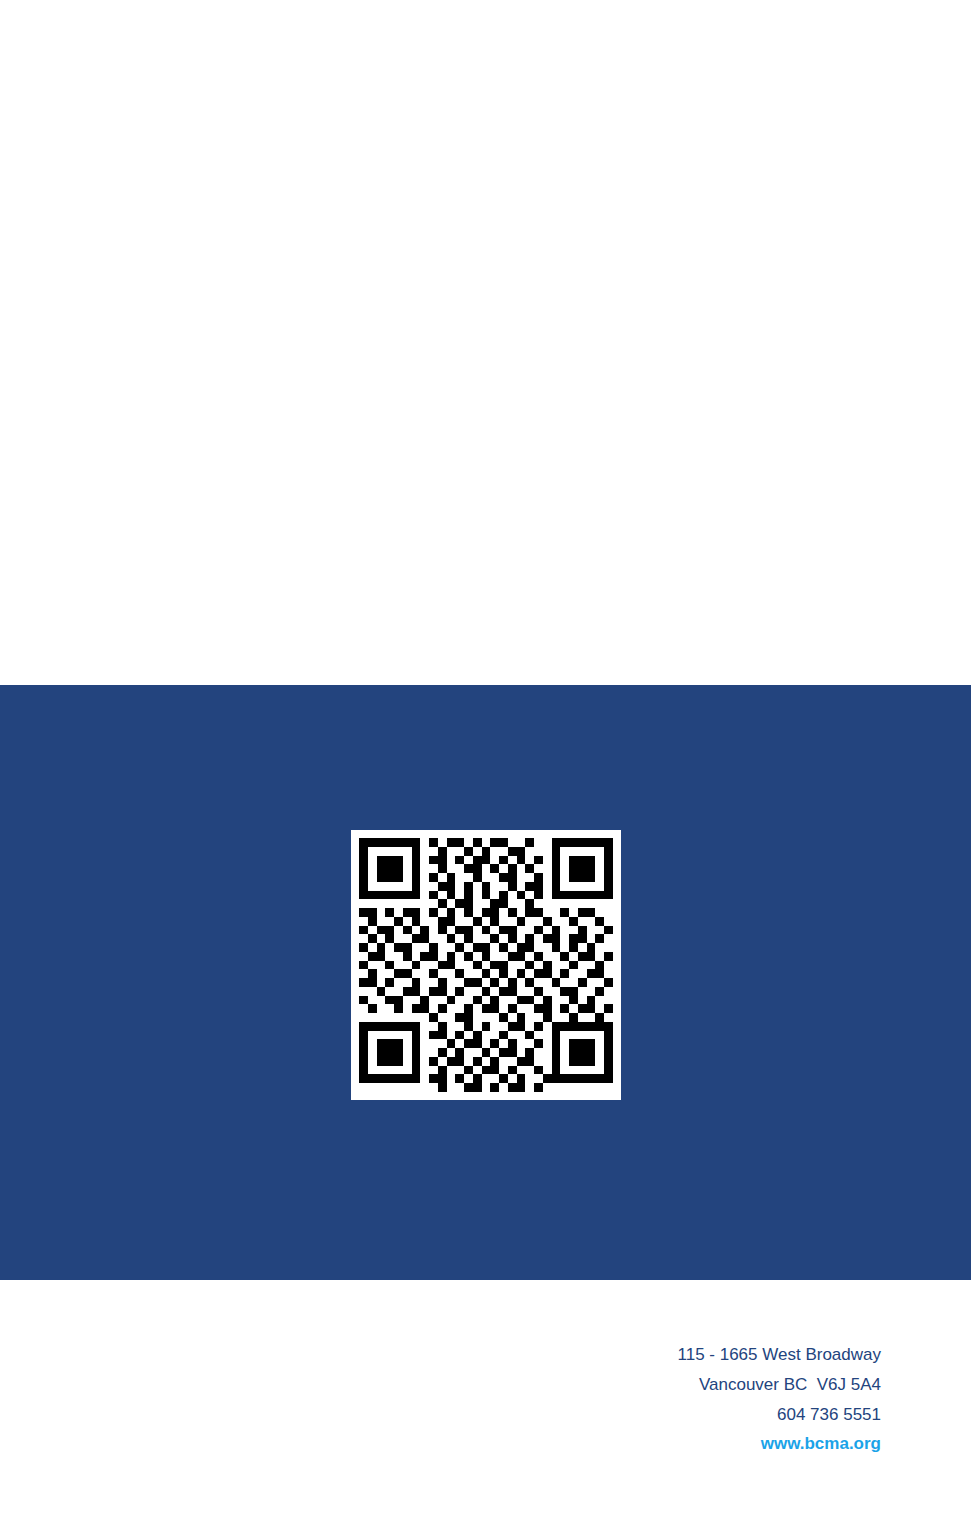115 - 1665 West Broadway
Vancouver BC V6J 5A4
604 736 5551
www.bcma.org